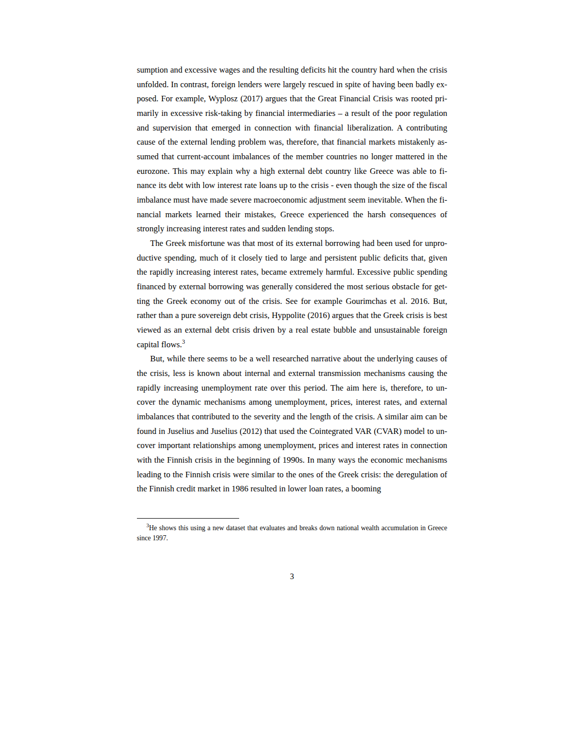sumption and excessive wages and the resulting deficits hit the country hard when the crisis unfolded. In contrast, foreign lenders were largely rescued in spite of having been badly exposed. For example, Wyplosz (2017) argues that the Great Financial Crisis was rooted primarily in excessive risk-taking by financial intermediaries – a result of the poor regulation and supervision that emerged in connection with financial liberalization. A contributing cause of the external lending problem was, therefore, that financial markets mistakenly assumed that current-account imbalances of the member countries no longer mattered in the eurozone. This may explain why a high external debt country like Greece was able to finance its debt with low interest rate loans up to the crisis - even though the size of the fiscal imbalance must have made severe macroeconomic adjustment seem inevitable. When the financial markets learned their mistakes, Greece experienced the harsh consequences of strongly increasing interest rates and sudden lending stops.
The Greek misfortune was that most of its external borrowing had been used for unproductive spending, much of it closely tied to large and persistent public deficits that, given the rapidly increasing interest rates, became extremely harmful. Excessive public spending financed by external borrowing was generally considered the most serious obstacle for getting the Greek economy out of the crisis. See for example Gourimchas et al. 2016. But, rather than a pure sovereign debt crisis, Hyppolite (2016) argues that the Greek crisis is best viewed as an external debt crisis driven by a real estate bubble and unsustainable foreign capital flows.3
But, while there seems to be a well researched narrative about the underlying causes of the crisis, less is known about internal and external transmission mechanisms causing the rapidly increasing unemployment rate over this period. The aim here is, therefore, to uncover the dynamic mechanisms among unemployment, prices, interest rates, and external imbalances that contributed to the severity and the length of the crisis. A similar aim can be found in Juselius and Juselius (2012) that used the Cointegrated VAR (CVAR) model to uncover important relationships among unemployment, prices and interest rates in connection with the Finnish crisis in the beginning of 1990s. In many ways the economic mechanisms leading to the Finnish crisis were similar to the ones of the Greek crisis: the deregulation of the Finnish credit market in 1986 resulted in lower loan rates, a booming
3He shows this using a new dataset that evaluates and breaks down national wealth accumulation in Greece since 1997.
3